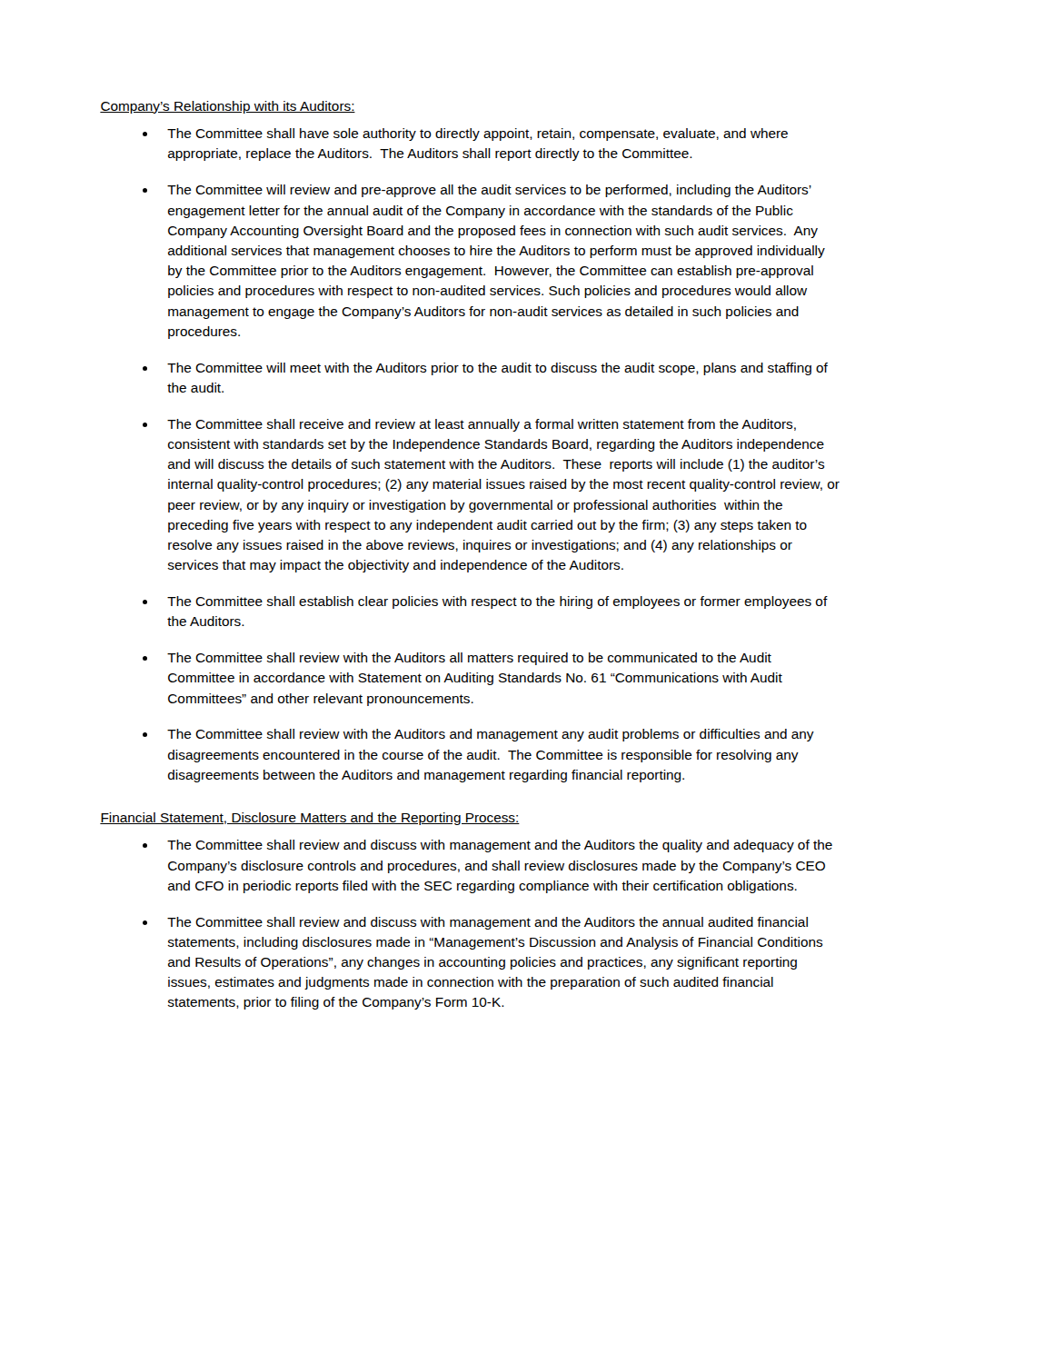Company’s Relationship with its Auditors:
The Committee shall have sole authority to directly appoint, retain, compensate, evaluate, and where appropriate, replace the Auditors. The Auditors shall report directly to the Committee.
The Committee will review and pre-approve all the audit services to be performed, including the Auditors’ engagement letter for the annual audit of the Company in accordance with the standards of the Public Company Accounting Oversight Board and the proposed fees in connection with such audit services. Any additional services that management chooses to hire the Auditors to perform must be approved individually by the Committee prior to the Auditors engagement. However, the Committee can establish pre-approval policies and procedures with respect to non-audited services. Such policies and procedures would allow management to engage the Company’s Auditors for non-audit services as detailed in such policies and procedures.
The Committee will meet with the Auditors prior to the audit to discuss the audit scope, plans and staffing of the audit.
The Committee shall receive and review at least annually a formal written statement from the Auditors, consistent with standards set by the Independence Standards Board, regarding the Auditors independence and will discuss the details of such statement with the Auditors. These reports will include (1) the auditor’s internal quality-control procedures; (2) any material issues raised by the most recent quality-control review, or peer review, or by any inquiry or investigation by governmental or professional authorities within the preceding five years with respect to any independent audit carried out by the firm; (3) any steps taken to resolve any issues raised in the above reviews, inquires or investigations; and (4) any relationships or services that may impact the objectivity and independence of the Auditors.
The Committee shall establish clear policies with respect to the hiring of employees or former employees of the Auditors.
The Committee shall review with the Auditors all matters required to be communicated to the Audit Committee in accordance with Statement on Auditing Standards No. 61 “Communications with Audit Committees” and other relevant pronouncements.
The Committee shall review with the Auditors and management any audit problems or difficulties and any disagreements encountered in the course of the audit. The Committee is responsible for resolving any disagreements between the Auditors and management regarding financial reporting.
Financial Statement, Disclosure Matters and the Reporting Process:
The Committee shall review and discuss with management and the Auditors the quality and adequacy of the Company’s disclosure controls and procedures, and shall review disclosures made by the Company’s CEO and CFO in periodic reports filed with the SEC regarding compliance with their certification obligations.
The Committee shall review and discuss with management and the Auditors the annual audited financial statements, including disclosures made in “Management’s Discussion and Analysis of Financial Conditions and Results of Operations”, any changes in accounting policies and practices, any significant reporting issues, estimates and judgments made in connection with the preparation of such audited financial statements, prior to filing of the Company’s Form 10-K.